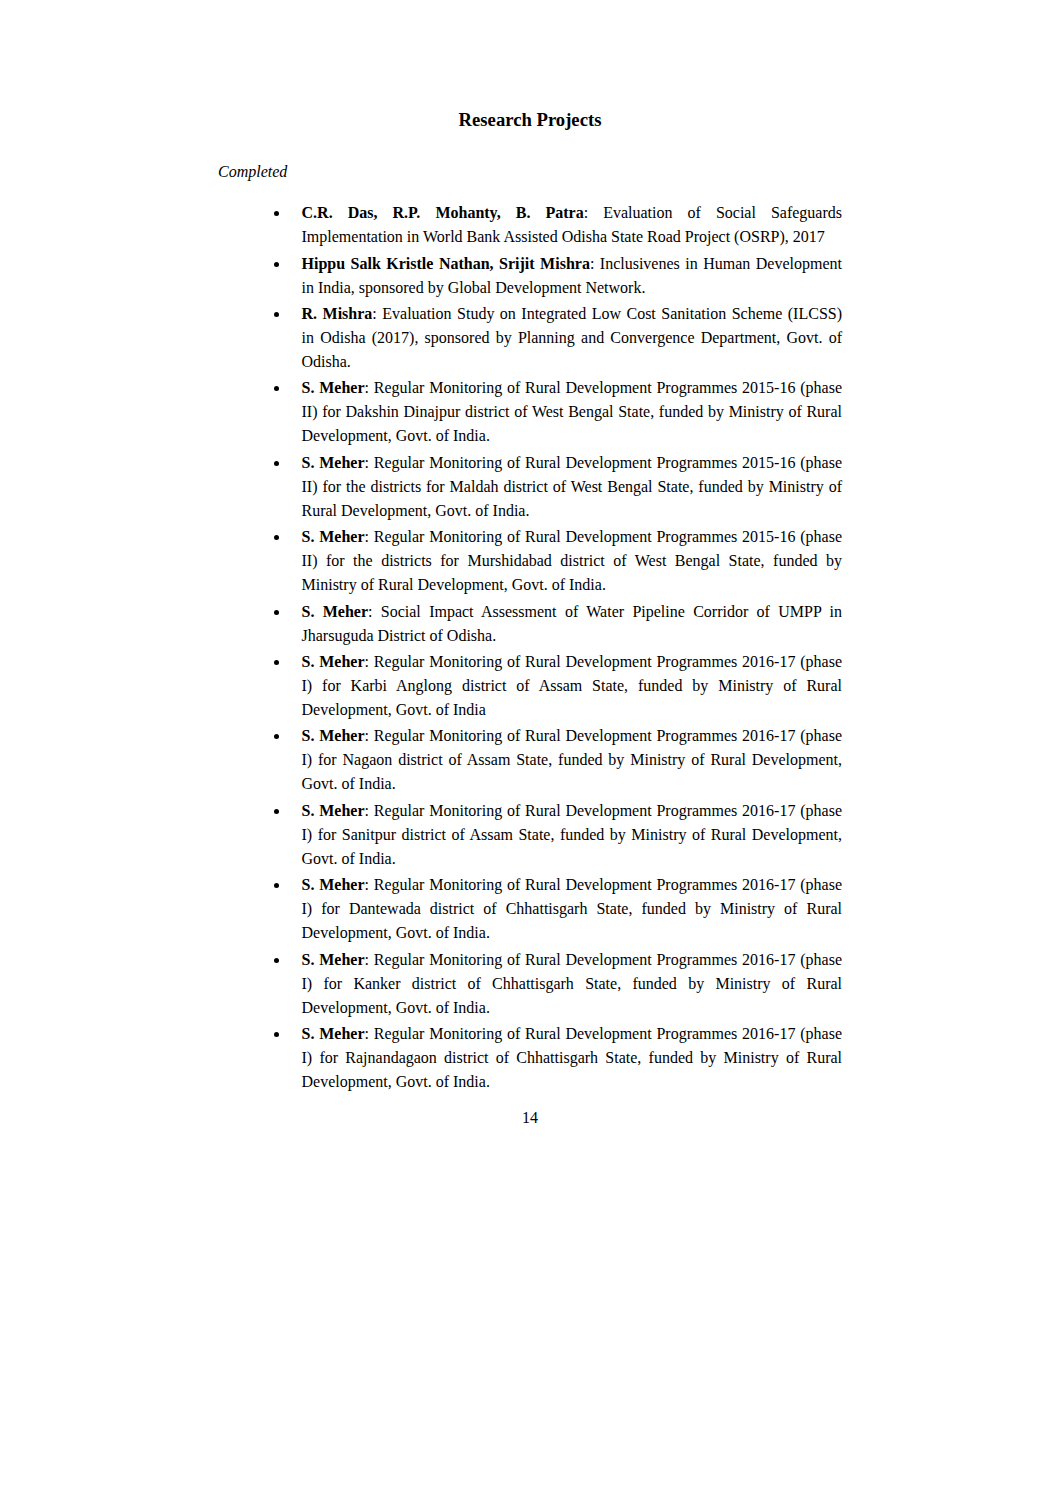Research Projects
Completed
C.R. Das, R.P. Mohanty, B. Patra: Evaluation of Social Safeguards Implementation in World Bank Assisted Odisha State Road Project (OSRP), 2017
Hippu Salk Kristle Nathan, Srijit Mishra: Inclusivenes in Human Development in India, sponsored by Global Development Network.
R. Mishra: Evaluation Study on Integrated Low Cost Sanitation Scheme (ILCSS) in Odisha (2017), sponsored by Planning and Convergence Department, Govt. of Odisha.
S. Meher: Regular Monitoring of Rural Development Programmes 2015-16 (phase II) for Dakshin Dinajpur district of West Bengal State, funded by Ministry of Rural Development, Govt. of India.
S. Meher: Regular Monitoring of Rural Development Programmes 2015-16 (phase II) for the districts for Maldah district of West Bengal State, funded by Ministry of Rural Development, Govt. of India.
S. Meher: Regular Monitoring of Rural Development Programmes 2015-16 (phase II) for the districts for Murshidabad district of West Bengal State, funded by Ministry of Rural Development, Govt. of India.
S. Meher: Social Impact Assessment of Water Pipeline Corridor of UMPP in Jharsuguda District of Odisha.
S. Meher: Regular Monitoring of Rural Development Programmes 2016-17 (phase I) for Karbi Anglong district of Assam State, funded by Ministry of Rural Development, Govt. of India
S. Meher: Regular Monitoring of Rural Development Programmes 2016-17 (phase I) for Nagaon district of Assam State, funded by Ministry of Rural Development, Govt. of India.
S. Meher: Regular Monitoring of Rural Development Programmes 2016-17 (phase I) for Sanitpur district of Assam State, funded by Ministry of Rural Development, Govt. of India.
S. Meher: Regular Monitoring of Rural Development Programmes 2016-17 (phase I) for Dantewada district of Chhattisgarh State, funded by Ministry of Rural Development, Govt. of India.
S. Meher: Regular Monitoring of Rural Development Programmes 2016-17 (phase I) for Kanker district of Chhattisgarh State, funded by Ministry of Rural Development, Govt. of India.
S. Meher: Regular Monitoring of Rural Development Programmes 2016-17 (phase I) for Rajnandagaon district of Chhattisgarh State, funded by Ministry of Rural Development, Govt. of India.
14